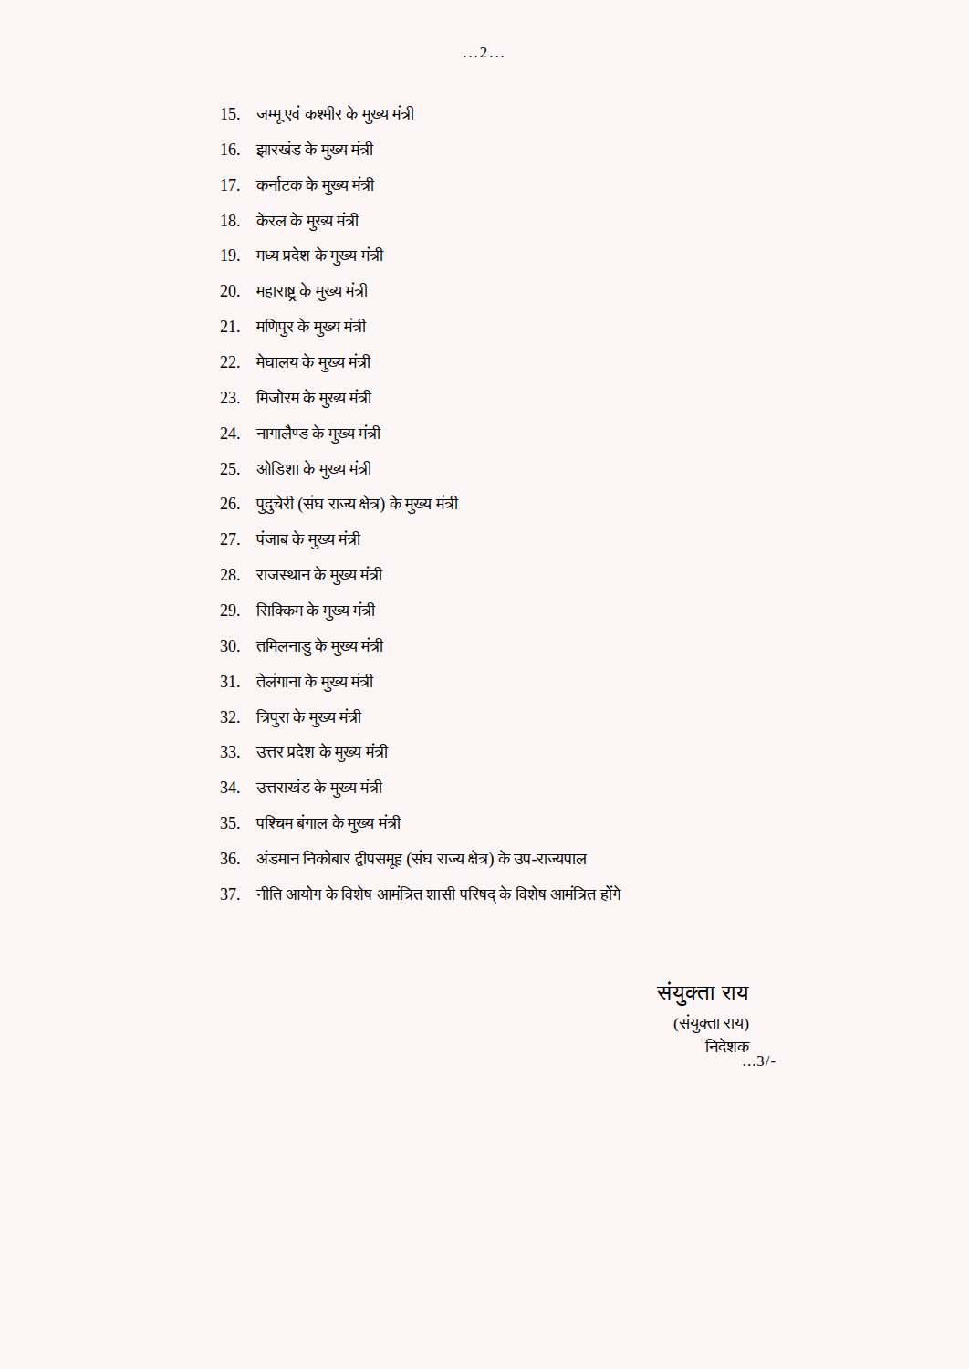...2...
15. जम्मू एवं कश्मीर के मुख्य मंत्री
16. झारखंड के मुख्य मंत्री
17. कर्नाटक के मुख्य मंत्री
18. केरल के मुख्य मंत्री
19. मध्य प्रदेश के मुख्य मंत्री
20. महाराष्ट्र के मुख्य मंत्री
21. मणिपुर के मुख्य मंत्री
22. मेघालय के मुख्य मंत्री
23. मिजोरम के मुख्य मंत्री
24. नागालैण्ड के मुख्य मंत्री
25. ओडिशा के मुख्य मंत्री
26. पुदुचेरी (संघ राज्य क्षेत्र) के मुख्य मंत्री
27. पंजाब के मुख्य मंत्री
28. राजस्थान के मुख्य मंत्री
29. सिक्किम के मुख्य मंत्री
30. तमिलनाडु के मुख्य मंत्री
31. तेलंगाना के मुख्य मंत्री
32. त्रिपुरा के मुख्य मंत्री
33. उत्तर प्रदेश के मुख्य मंत्री
34. उत्तराखंड के मुख्य मंत्री
35. पश्चिम बंगाल के मुख्य मंत्री
36. अंडमान निकोबार द्वीपसमूह (संघ राज्य क्षेत्र) के उप-राज्यपाल
37. नीति आयोग के विशेष आमंत्रित शासी परिषद् के विशेष आमंत्रित होंगे
संयुक्ता राय (संयुक्ता राय) निदेशक
...3/-